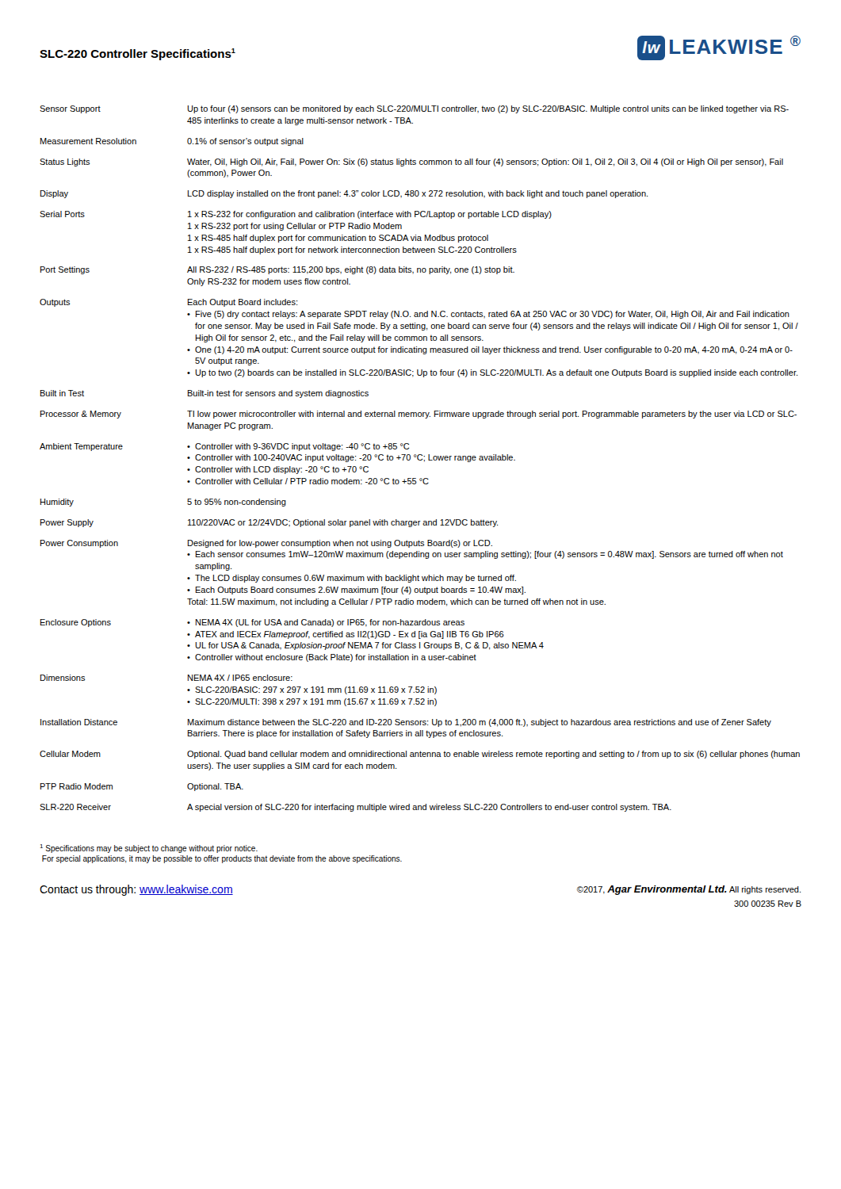SLC-220 Controller Specifications1
lw LEAKWISE ®
| Sensor Support | Up to four (4) sensors can be monitored by each SLC-220/MULTI controller, two (2) by SLC-220/BASIC. Multiple control units can be linked together via RS-485 interlinks to create a large multi-sensor network - TBA. |
| Measurement Resolution | 0.1% of sensor’s output signal |
| Status Lights | Water, Oil, High Oil, Air, Fail, Power On: Six (6) status lights common to all four (4) sensors; Option: Oil 1, Oil 2, Oil 3, Oil 4 (Oil or High Oil per sensor), Fail (common), Power On. |
| Display | LCD display installed on the front panel: 4.3” color LCD, 480 x 272 resolution, with back light and touch panel operation. |
| Serial Ports | 1 x RS-232 for configuration and calibration (interface with PC/Laptop or portable LCD display) 1 x RS-232 port for using Cellular or PTP Radio Modem 1 x RS-485 half duplex port for communication to SCADA via Modbus protocol 1 x RS-485 half duplex port for network interconnection between SLC-220 Controllers |
| Port Settings | All RS-232 / RS-485 ports: 115,200 bps, eight (8) data bits, no parity, one (1) stop bit. Only RS-232 for modem uses flow control. |
| Outputs | Each Output Board includes: Five (5) dry contact relays: A separate SPDT relay (N.O. and N.C. contacts, rated 6A at 250 VAC or 30 VDC) for Water, Oil, High Oil, Air and Fail indication for one sensor. May be used in Fail Safe mode. By a setting, one board can serve four (4) sensors and the relays will indicate Oil / High Oil for sensor 1, Oil / High Oil for sensor 2, etc., and the Fail relay will be common to all sensors. One (1) 4-20 mA output: Current source output for indicating measured oil layer thickness and trend. User configurable to 0-20 mA, 4-20 mA, 0-24 mA or 0-5V output range. Up to two (2) boards can be installed in SLC-220/BASIC; Up to four (4) in SLC-220/MULTI. As a default one Outputs Board is supplied inside each controller. |
| Built in Test | Built-in test for sensors and system diagnostics |
| Processor & Memory | TI low power microcontroller with internal and external memory. Firmware upgrade through serial port. Programmable parameters by the user via LCD or SLC-Manager PC program. |
| Ambient Temperature | Controller with 9-36VDC input voltage: -40 °C to +85 °C Controller with 100-240VAC input voltage: -20 °C to +70 °C; Lower range available. Controller with LCD display: -20 °C to +70 °C Controller with Cellular / PTP radio modem: -20 °C to +55 °C |
| Humidity | 5 to 95% non-condensing |
| Power Supply | 110/220VAC or 12/24VDC; Optional solar panel with charger and 12VDC battery. |
| Power Consumption | Designed for low-power consumption when not using Outputs Board(s) or LCD. Each sensor consumes 1mW–120mW maximum (depending on user sampling setting); [four (4) sensors = 0.48W max]. Sensors are turned off when not sampling. The LCD display consumes 0.6W maximum with backlight which may be turned off. Each Outputs Board consumes 2.6W maximum [four (4) output boards = 10.4W max]. Total: 11.5W maximum, not including a Cellular / PTP radio modem, which can be turned off when not in use. |
| Enclosure Options | NEMA 4X (UL for USA and Canada) or IP65, for non-hazardous areas ATEX and IECEx Flameproof , certified as II2(1)GD - Ex d [ia Ga] IIB T6 Gb IP66 UL for USA & Canada, Explosion-proof NEMA 7 for Class I Groups B, C & D, also NEMA 4 Controller without enclosure (Back Plate) for installation in a user-cabinet |
| Dimensions | NEMA 4X / IP65 enclosure: SLC-220/BASIC: 297 x 297 x 191 mm (11.69 x 11.69 x 7.52 in) SLC-220/MULTI: 398 x 297 x 191 mm (15.67 x 11.69 x 7.52 in) |
| Installation Distance | Maximum distance between the SLC-220 and ID-220 Sensors: Up to 1,200 m (4,000 ft.), subject to hazardous area restrictions and use of Zener Safety Barriers. There is place for installation of Safety Barriers in all types of enclosures. |
| Cellular Modem | Optional. Quad band cellular modem and omnidirectional antenna to enable wireless remote reporting and setting to / from up to six (6) cellular phones (human users). The user supplies a SIM card for each modem. |
| PTP Radio Modem | Optional. TBA. |
| SLR-220 Receiver | A special version of SLC-220 for interfacing multiple wired and wireless SLC-220 Controllers to end-user control system. TBA. |
1 Specifications may be subject to change without prior notice.
For special applications, it may be possible to offer products that deviate from the above specifications.
Contact us through: www.leakwise.com
©2017, Agar Environmental Ltd. All rights reserved. 300 00235 Rev B